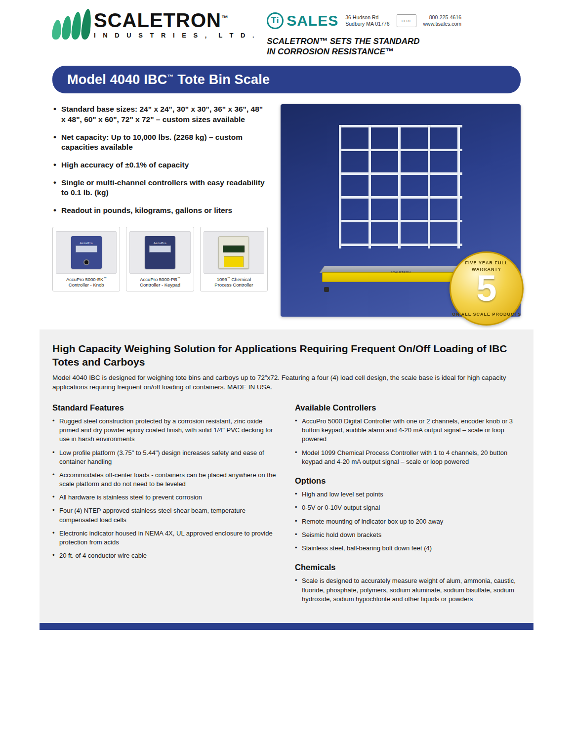SCALETRON™
I N D U S T R I E S , L T D .
Ti SALES
36 Hudson Rd
Sudbury MA 01776
CERT
800-225-4616
www.tisales.com
SCALETRON™ SETS THE STANDARD
IN CORROSION RESISTANCE™
Model 4040 IBC™ Tote Bin Scale
Standard base sizes: 24" x 24", 30" x 30", 36" x 36", 48" x 48", 60" x 60", 72" x 72" – custom sizes available
Net capacity: Up to 10,000 lbs. (2268 kg) – custom capacities available
High accuracy of ±0.1% of capacity
Single or multi-channel controllers with easy readability to 0.1 lb. (kg)
Readout in pounds, kilograms, gallons or liters
AccuPro 5000
AccuPro 5000-EK™
Controller - Knob
AccuPro 5000
AccuPro 5000-PB™
Controller - Keypad
1099™ Chemical
Process Controller
SCALETRON
FIVE YEAR FULL WARRANTY
5
ON ALL SCALE PRODUCTS
High Capacity Weighing Solution for Applications Requiring Frequent On/Off Loading of IBC Totes and Carboys
Model 4040 IBC is designed for weighing tote bins and carboys up to 72”x72. Featuring a four (4) load cell design, the scale base is ideal for high capacity applications requiring frequent on/off loading of containers. MADE IN USA.
Standard Features
Rugged steel construction protected by a corrosion resistant, zinc oxide primed and dry powder epoxy coated finish, with solid 1/4" PVC decking for use in harsh environments
Low profile platform (3.75" to 5.44") design increases safety and ease of container handling
Accommodates off-center loads - containers can be placed anywhere on the scale platform and do not need to be leveled
All hardware is stainless steel to prevent corrosion
Four (4) NTEP approved stainless steel shear beam, temperature compensated load cells
Electronic indicator housed in NEMA 4X, UL approved enclosure to provide protection from acids
20 ft. of 4 conductor wire cable
Available Controllers
AccuPro 5000 Digital Controller with one or 2 channels, encoder knob or 3 button keypad, audible alarm and 4-20 mA output signal – scale or loop powered
Model 1099 Chemical Process Controller with 1 to 4 channels, 20 button keypad and 4-20 mA output signal – scale or loop powered
Options
High and low level set points
0-5V or 0-10V output signal
Remote mounting of indicator box up to 200 away
Seismic hold down brackets
Stainless steel, ball-bearing bolt down feet (4)
Chemicals
Scale is designed to accurately measure weight of alum, ammonia, caustic, fluoride, phosphate, polymers, sodium aluminate, sodium bisulfate, sodium hydroxide, sodium hypochlorite and other liquids or powders